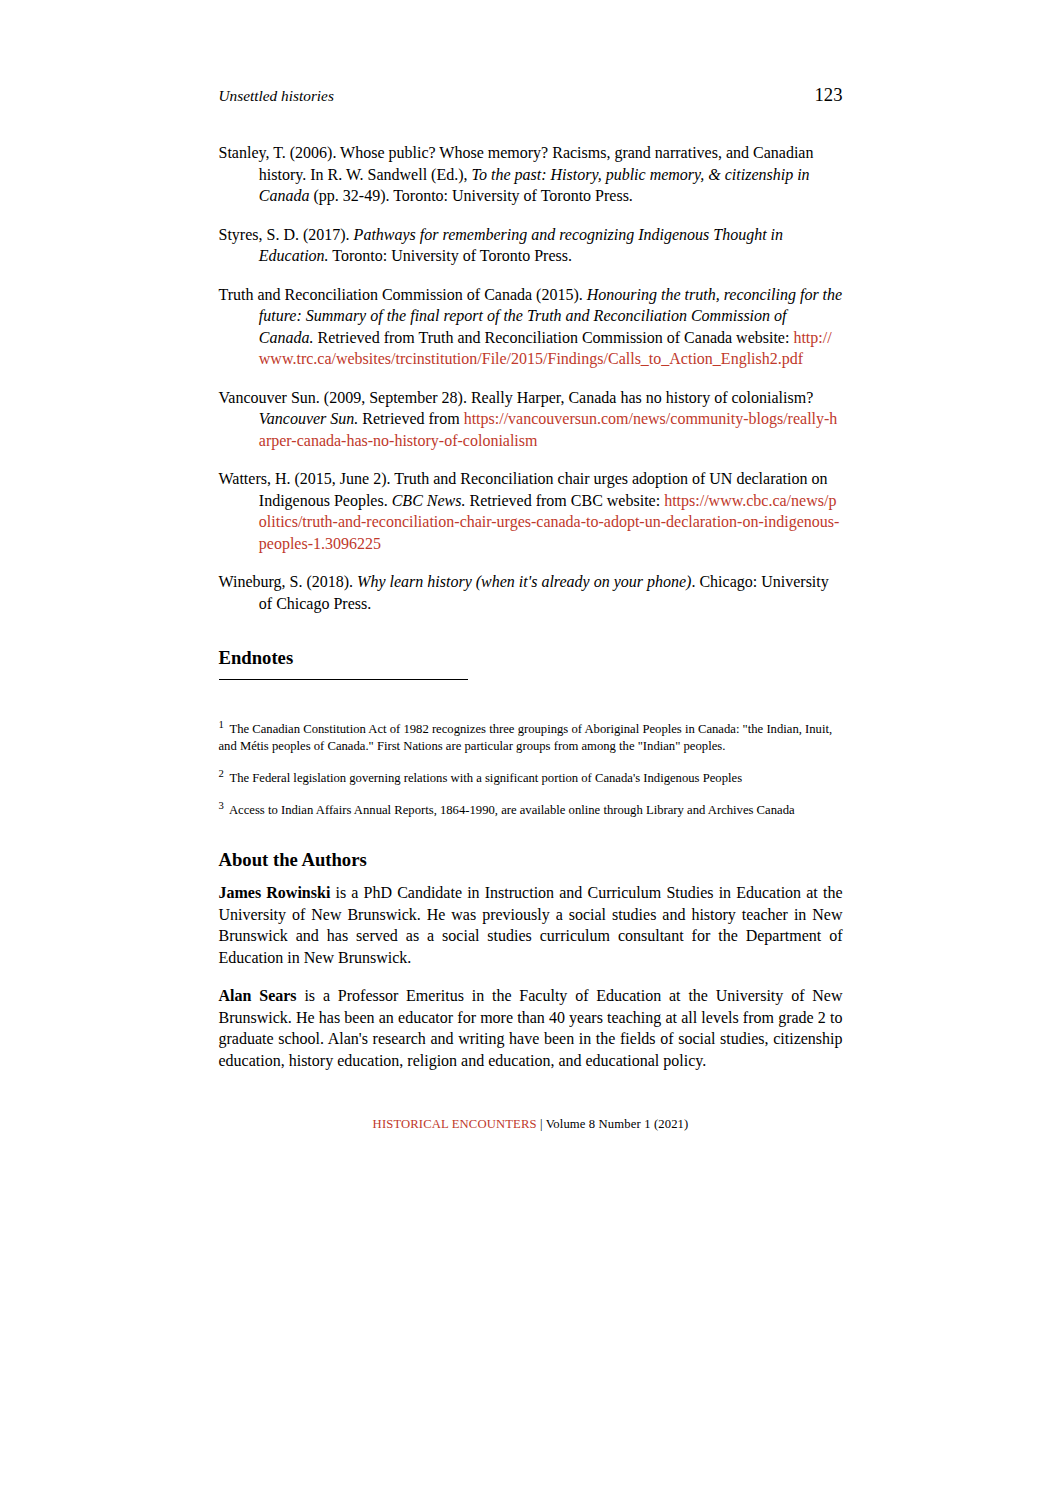Unsettled histories 123
Stanley, T. (2006). Whose public? Whose memory? Racisms, grand narratives, and Canadian history. In R. W. Sandwell (Ed.), To the past: History, public memory, & citizenship in Canada (pp. 32-49). Toronto: University of Toronto Press.
Styres, S. D. (2017). Pathways for remembering and recognizing Indigenous Thought in Education. Toronto: University of Toronto Press.
Truth and Reconciliation Commission of Canada (2015). Honouring the truth, reconciling for the future: Summary of the final report of the Truth and Reconciliation Commission of Canada. Retrieved from Truth and Reconciliation Commission of Canada website: http://www.trc.ca/websites/trcinstitution/File/2015/Findings/Calls_to_Action_English2.pdf
Vancouver Sun. (2009, September 28). Really Harper, Canada has no history of colonialism? Vancouver Sun. Retrieved from https://vancouversun.com/news/community-blogs/really-harper-canada-has-no-history-of-colonialism
Watters, H. (2015, June 2). Truth and Reconciliation chair urges adoption of UN declaration on Indigenous Peoples. CBC News. Retrieved from CBC website: https://www.cbc.ca/news/politics/truth-and-reconciliation-chair-urges-canada-to-adopt-un-declaration-on-indigenous-peoples-1.3096225
Wineburg, S. (2018). Why learn history (when it's already on your phone). Chicago: University of Chicago Press.
Endnotes
1 The Canadian Constitution Act of 1982 recognizes three groupings of Aboriginal Peoples in Canada: "the Indian, Inuit, and Métis peoples of Canada." First Nations are particular groups from among the "Indian" peoples.
2 The Federal legislation governing relations with a significant portion of Canada's Indigenous Peoples
3 Access to Indian Affairs Annual Reports, 1864-1990, are available online through Library and Archives Canada
About the Authors
James Rowinski is a PhD Candidate in Instruction and Curriculum Studies in Education at the University of New Brunswick. He was previously a social studies and history teacher in New Brunswick and has served as a social studies curriculum consultant for the Department of Education in New Brunswick.
Alan Sears is a Professor Emeritus in the Faculty of Education at the University of New Brunswick. He has been an educator for more than 40 years teaching at all levels from grade 2 to graduate school. Alan's research and writing have been in the fields of social studies, citizenship education, history education, religion and education, and educational policy.
HISTORICAL ENCOUNTERS | Volume 8 Number 1 (2021)